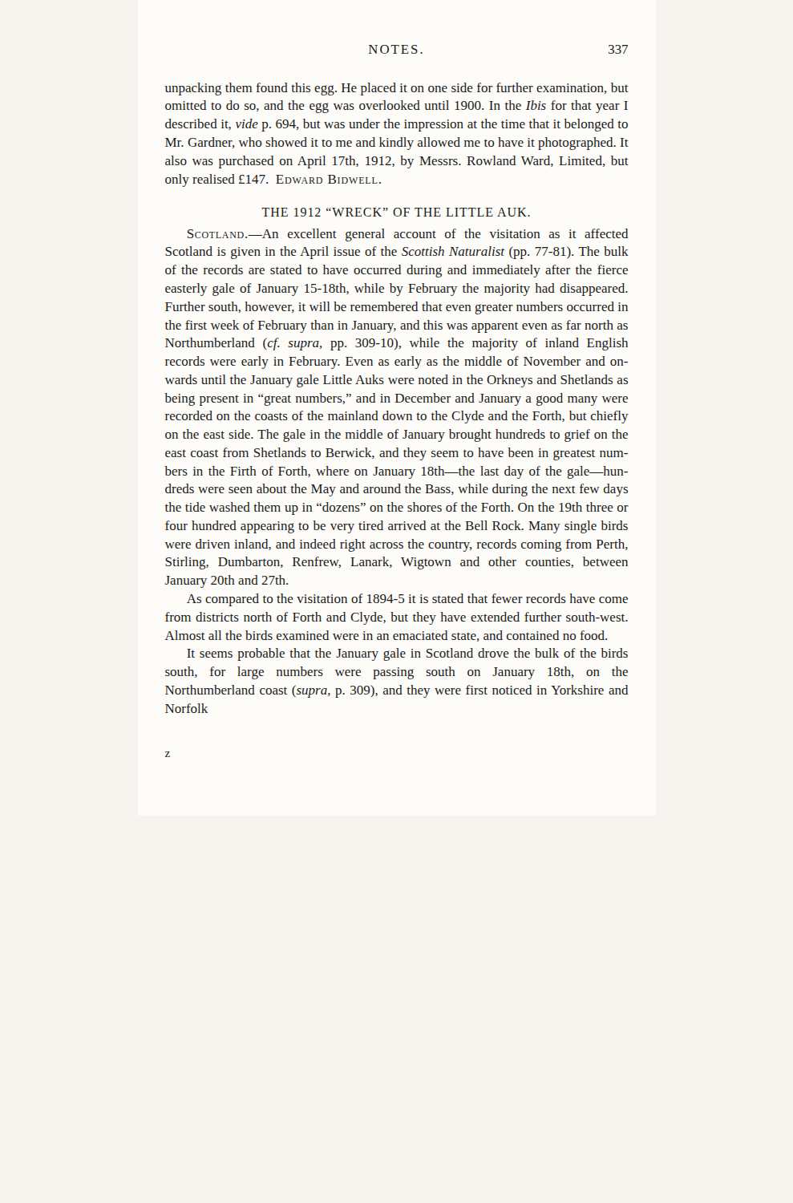Notes. 337
unpacking them found this egg. He placed it on one side for further examination, but omitted to do so, and the egg was overlooked until 1900. In the Ibis for that year I described it, vide p. 694, but was under the impression at the time that it belonged to Mr. Gardner, who showed it to me and kindly allowed me to have it photographed. It also was purchased on April 17th, 1912, by Messrs. Rowland Ward, Limited, but only realised £147. Edward Bidwell.
The 1912 “Wreck” of the Little Auk.
Scotland.—An excellent general account of the visitation as it affected Scotland is given in the April issue of the Scottish Naturalist (pp. 77-81). The bulk of the records are stated to have occurred during and immediately after the fierce easterly gale of January 15-18th, while by February the majority had disappeared. Further south, however, it will be remembered that even greater numbers occurred in the first week of February than in January, and this was apparent even as far north as Northumberland (cf. supra, pp. 309-10), while the majority of inland English records were early in February. Even as early as the middle of November and onwards until the January gale Little Auks were noted in the Orkneys and Shetlands as being present in “great numbers,” and in December and January a good many were recorded on the coasts of the mainland down to the Clyde and the Forth, but chiefly on the east side. The gale in the middle of January brought hundreds to grief on the east coast from Shetlands to Berwick, and they seem to have been in greatest numbers in the Firth of Forth, where on January 18th—the last day of the gale—hundreds were seen about the May and around the Bass, while during the next few days the tide washed them up in “dozens” on the shores of the Forth. On the 19th three or four hundred appearing to be very tired arrived at the Bell Rock. Many single birds were driven inland, and indeed right across the country, records coming from Perth, Stirling, Dumbarton, Renfrew, Lanark, Wigtown and other counties, between January 20th and 27th.
As compared to the visitation of 1894-5 it is stated that fewer records have come from districts north of Forth and Clyde, but they have extended further south-west. Almost all the birds examined were in an emaciated state, and contained no food.
It seems probable that the January gale in Scotland drove the bulk of the birds south, for large numbers were passing south on January 18th, on the Northumberland coast (supra, p. 309), and they were first noticed in Yorkshire and Norfolk
z